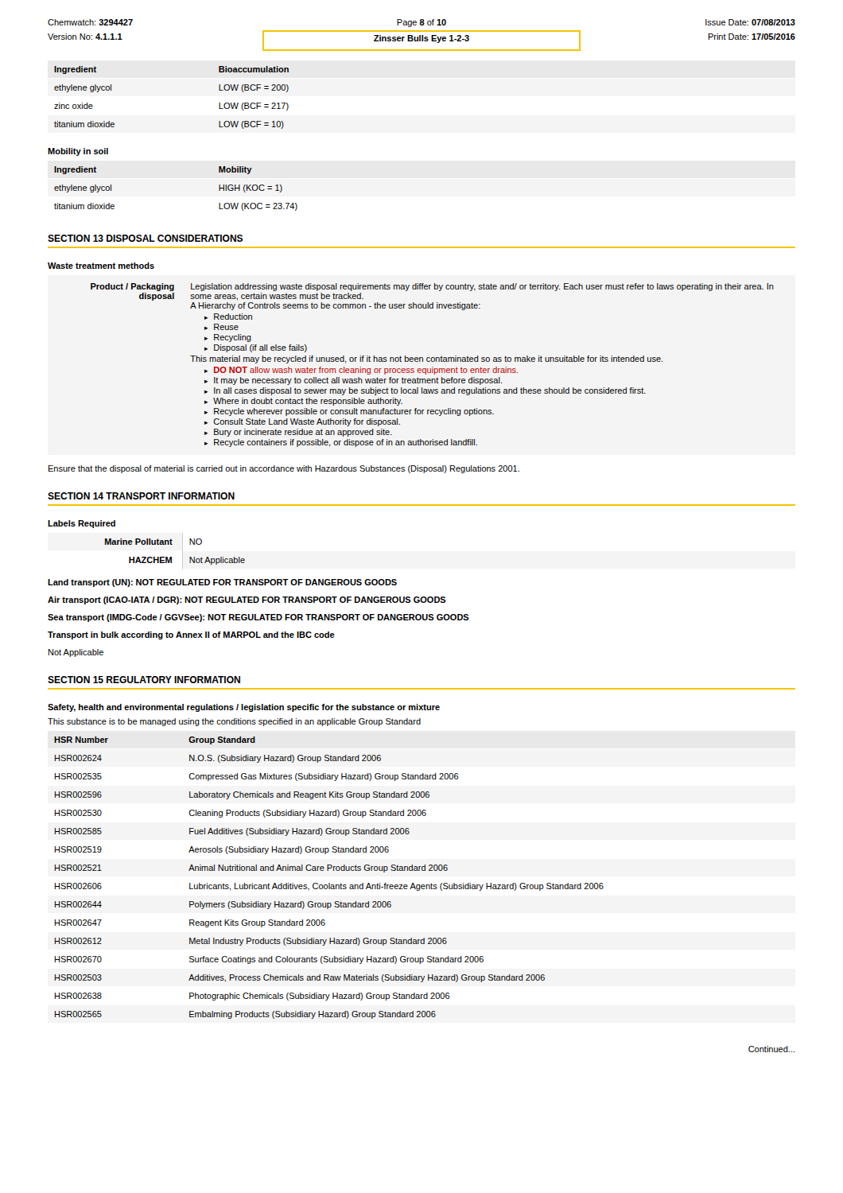Chemwatch: 3294427
Version No: 4.1.1.1
Page 8 of 10
Zinsser Bulls Eye 1-2-3
Issue Date: 07/08/2013
Print Date: 17/05/2016
| Ingredient | Bioaccumulation |
| --- | --- |
| ethylene glycol | LOW (BCF = 200) |
| zinc oxide | LOW (BCF = 217) |
| titanium dioxide | LOW (BCF = 10) |
Mobility in soil
| Ingredient | Mobility |
| --- | --- |
| ethylene glycol | HIGH (KOC = 1) |
| titanium dioxide | LOW (KOC = 23.74) |
SECTION 13 DISPOSAL CONSIDERATIONS
Waste treatment methods
| Product / Packaging disposal | Legislation addressing waste disposal requirements may differ by country, state and/ or territory. Each user must refer to laws operating in their area. In some areas, certain wastes must be tracked. A Hierarchy of Controls seems to be common - the user should investigate: Reduction Reuse Recycling Disposal (if all else fails) This material may be recycled if unused, or if it has not been contaminated so as to make it unsuitable for its intended use. DO NOT allow wash water from cleaning or process equipment to enter drains. It may be necessary to collect all wash water for treatment before disposal. In all cases disposal to sewer may be subject to local laws and regulations and these should be considered first. Where in doubt contact the responsible authority. Recycle wherever possible or consult manufacturer for recycling options. Consult State Land Waste Authority for disposal. Bury or incinerate residue at an approved site. Recycle containers if possible, or dispose of in an authorised landfill. |
Ensure that the disposal of material is carried out in accordance with Hazardous Substances (Disposal) Regulations 2001.
SECTION 14 TRANSPORT INFORMATION
Labels Required
| Marine Pollutant | NO |
| HAZCHEM | Not Applicable |
Land transport (UN): NOT REGULATED FOR TRANSPORT OF DANGEROUS GOODS
Air transport (ICAO-IATA / DGR): NOT REGULATED FOR TRANSPORT OF DANGEROUS GOODS
Sea transport (IMDG-Code / GGVSee): NOT REGULATED FOR TRANSPORT OF DANGEROUS GOODS
Transport in bulk according to Annex II of MARPOL and the IBC code
Not Applicable
SECTION 15 REGULATORY INFORMATION
Safety, health and environmental regulations / legislation specific for the substance or mixture
This substance is to be managed using the conditions specified in an applicable Group Standard
| HSR Number | Group Standard |
| --- | --- |
| HSR002624 | N.O.S. (Subsidiary Hazard) Group Standard 2006 |
| HSR002535 | Compressed Gas Mixtures (Subsidiary Hazard) Group Standard 2006 |
| HSR002596 | Laboratory Chemicals and Reagent Kits Group Standard 2006 |
| HSR002530 | Cleaning Products (Subsidiary Hazard) Group Standard 2006 |
| HSR002585 | Fuel Additives (Subsidiary Hazard) Group Standard 2006 |
| HSR002519 | Aerosols (Subsidiary Hazard) Group Standard 2006 |
| HSR002521 | Animal Nutritional and Animal Care Products Group Standard 2006 |
| HSR002606 | Lubricants, Lubricant Additives, Coolants and Anti-freeze Agents (Subsidiary Hazard) Group Standard 2006 |
| HSR002644 | Polymers (Subsidiary Hazard) Group Standard 2006 |
| HSR002647 | Reagent Kits Group Standard 2006 |
| HSR002612 | Metal Industry Products (Subsidiary Hazard) Group Standard 2006 |
| HSR002670 | Surface Coatings and Colourants (Subsidiary Hazard) Group Standard 2006 |
| HSR002503 | Additives, Process Chemicals and Raw Materials (Subsidiary Hazard) Group Standard 2006 |
| HSR002638 | Photographic Chemicals (Subsidiary Hazard) Group Standard 2006 |
| HSR002565 | Embalming Products (Subsidiary Hazard) Group Standard 2006 |
Continued...